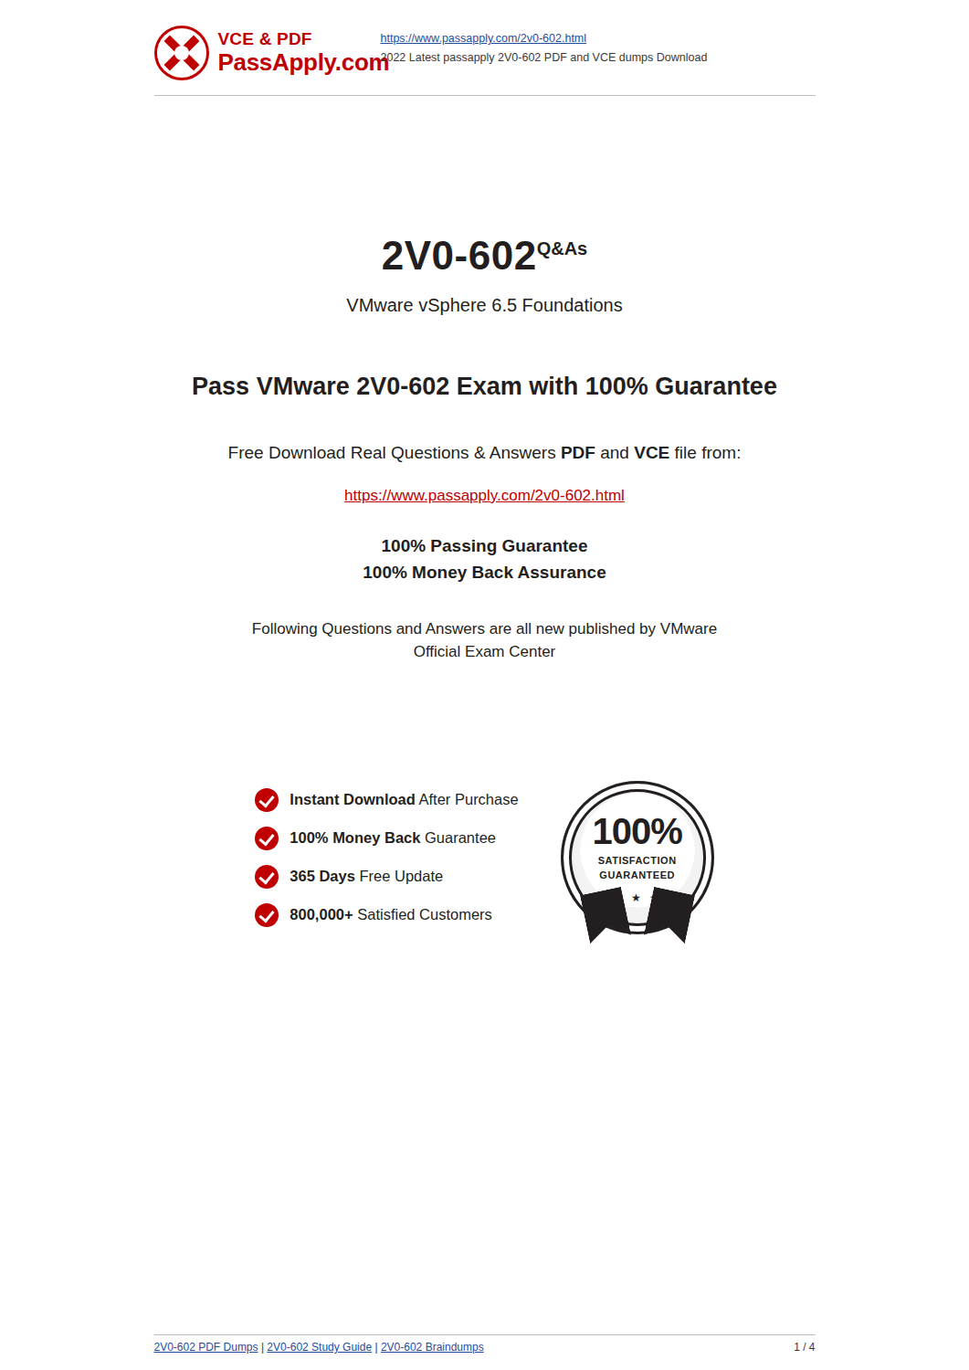VCE & PDF
PassApply.com
https://www.passapply.com/2v0-602.html
2022 Latest passapply 2V0-602 PDF and VCE dumps Download
2V0-602Q&As
VMware vSphere 6.5 Foundations
Pass VMware 2V0-602 Exam with 100% Guarantee
Free Download Real Questions & Answers PDF and VCE file from:
https://www.passapply.com/2v0-602.html
100% Passing Guarantee
100% Money Back Assurance
Following Questions and Answers are all new published by VMware
Official Exam Center
Instant Download After Purchase
100% Money Back Guarantee
365 Days Free Update
800,000+ Satisfied Customers
100%
SATISFACTION
GUARANTEED
★ ★ ★ ★ ★
2V0-602 PDF Dumps | 2V0-602 Study Guide | 2V0-602 Braindumps
1 / 4